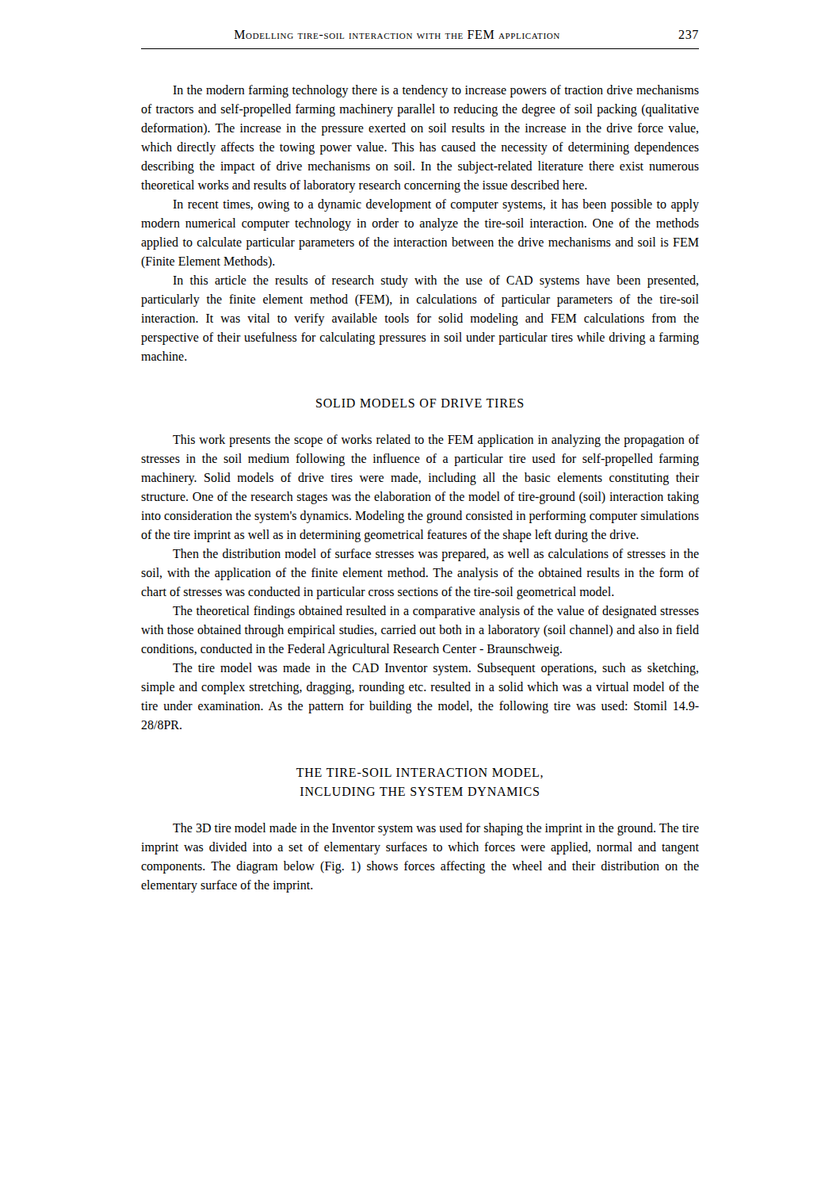Modelling tire-soil interaction with the FEM application 237
In the modern farming technology there is a tendency to increase powers of traction drive mechanisms of tractors and self-propelled farming machinery parallel to reducing the degree of soil packing (qualitative deformation). The increase in the pressure exerted on soil results in the increase in the drive force value, which directly affects the towing power value. This has caused the necessity of determining dependences describing the impact of drive mechanisms on soil. In the subject-related literature there exist numerous theoretical works and results of laboratory research concerning the issue described here.
In recent times, owing to a dynamic development of computer systems, it has been possible to apply modern numerical computer technology in order to analyze the tire-soil interaction. One of the methods applied to calculate particular parameters of the interaction between the drive mechanisms and soil is FEM (Finite Element Methods).
In this article the results of research study with the use of CAD systems have been presented, particularly the finite element method (FEM), in calculations of particular parameters of the tire-soil interaction. It was vital to verify available tools for solid modeling and FEM calculations from the perspective of their usefulness for calculating pressures in soil under particular tires while driving a farming machine.
Solid models of drive tires
This work presents the scope of works related to the FEM application in analyzing the propagation of stresses in the soil medium following the influence of a particular tire used for self-propelled farming machinery. Solid models of drive tires were made, including all the basic elements constituting their structure. One of the research stages was the elaboration of the model of tire-ground (soil) interaction taking into consideration the system's dynamics. Modeling the ground consisted in performing computer simulations of the tire imprint as well as in determining geometrical features of the shape left during the drive.
Then the distribution model of surface stresses was prepared, as well as calculations of stresses in the soil, with the application of the finite element method. The analysis of the obtained results in the form of chart of stresses was conducted in particular cross sections of the tire-soil geometrical model.
The theoretical findings obtained resulted in a comparative analysis of the value of designated stresses with those obtained through empirical studies, carried out both in a laboratory (soil channel) and also in field conditions, conducted in the Federal Agricultural Research Center - Braunschweig.
The tire model was made in the CAD Inventor system. Subsequent operations, such as sketching, simple and complex stretching, dragging, rounding etc. resulted in a solid which was a virtual model of the tire under examination. As the pattern for building the model, the following tire was used: Stomil 14.9-28/8PR.
The tire-soil interaction model,
including the system dynamics
The 3D tire model made in the Inventor system was used for shaping the imprint in the ground. The tire imprint was divided into a set of elementary surfaces to which forces were applied, normal and tangent components. The diagram below (Fig. 1) shows forces affecting the wheel and their distribution on the elementary surface of the imprint.